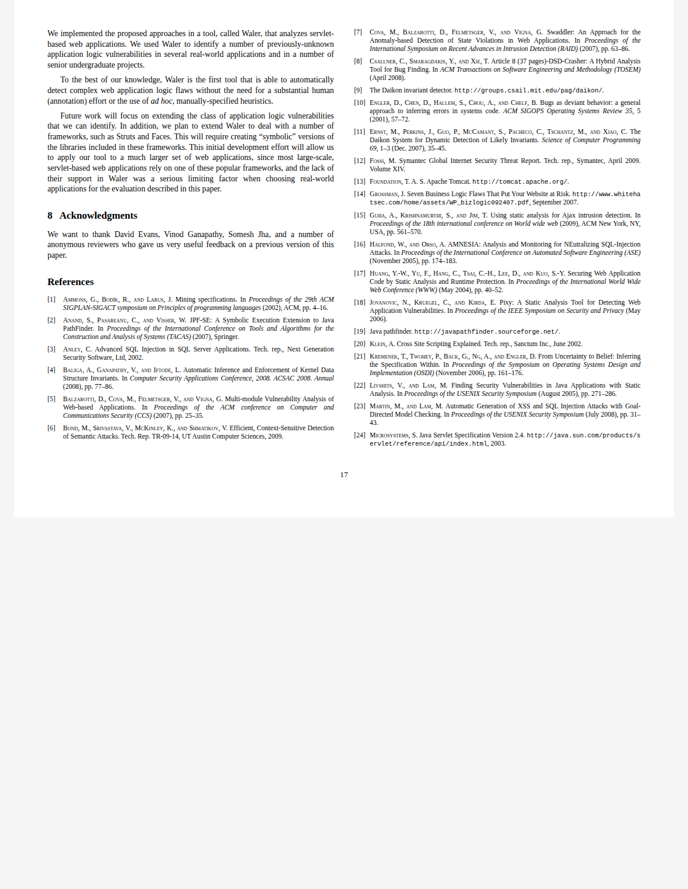We implemented the proposed approaches in a tool, called Waler, that analyzes servlet-based web applications. We used Waler to identify a number of previously-unknown application logic vulnerabilities in several real-world applications and in a number of senior undergraduate projects.
To the best of our knowledge, Waler is the first tool that is able to automatically detect complex web application logic flaws without the need for a substantial human (annotation) effort or the use of ad hoc, manually-specified heuristics.
Future work will focus on extending the class of application logic vulnerabilities that we can identify. In addition, we plan to extend Waler to deal with a number of frameworks, such as Struts and Faces. This will require creating “symbolic” versions of the libraries included in these frameworks. This initial development effort will allow us to apply our tool to a much larger set of web applications, since most large-scale, servlet-based web applications rely on one of these popular frameworks, and the lack of their support in Waler was a serious limiting factor when choosing real-world applications for the evaluation described in this paper.
8 Acknowledgments
We want to thank David Evans, Vinod Ganapathy, Somesh Jha, and a number of anonymous reviewers who gave us very useful feedback on a previous version of this paper.
References
[1] Ammons, G., Bodík, R., and Larus, J. Mining specifications. In Proceedings of the 29th ACM SIGPLAN-SIGACT symposium on Principles of programming languages (2002), ACM, pp. 4–16.
[2] Anand, S., Pasareanu, C., and Visser, W. JPF-SE: A Symbolic Execution Extension to Java PathFinder. In Proceedings of the International Conference on Tools and Algorithms for the Construction and Analysis of Systems (TACAS) (2007), Springer.
[3] Anley, C. Advanced SQL Injection in SQL Server Applications. Tech. rep., Next Generation Security Software, Ltd, 2002.
[4] Baliga, A., Ganapathy, V., and Iftode, L. Automatic Inference and Enforcement of Kernel Data Structure Invariants. In Computer Security Applications Conference, 2008. ACSAC 2008. Annual (2008), pp. 77–86.
[5] Balzarotti, D., Cova, M., Felmetsger, V., and Vigna, G. Multi-module Vulnerability Analysis of Web-based Applications. In Proceedings of the ACM conference on Computer and Communications Security (CCS) (2007), pp. 25–35.
[6] Bond, M., Srivastava, V., McKinley, K., and Shmatikov, V. Efficient, Context-Sensitive Detection of Semantic Attacks. Tech. Rep. TR-09-14, UT Austin Computer Sciences, 2009.
[7] Cova, M., Balzarotti, D., Felmetsger, V., and Vigna, G. Swaddler: An Approach for the Anomaly-based Detection of State Violations in Web Applications. In Proceedings of the International Symposium on Recent Advances in Intrusion Detection (RAID) (2007), pp. 63–86.
[8] Csallner, C., Smaragdakis, Y., and Xie, T. Article 8 (37 pages)-DSD-Crasher: A Hybrid Analysis Tool for Bug Finding. In ACM Transactions on Software Engineering and Methodology (TOSEM) (April 2008).
[9] The Daikon invariant detector. http://groups.csail.mit.edu/pag/daikon/.
[10] Engler, D., Chen, D., Hallem, S., Chou, A., and Chelf, B. Bugs as deviant behavior: a general approach to inferring errors in systems code. ACM SIGOPS Operating Systems Review 35, 5 (2001), 57–72.
[11] Ernst, M., Perkins, J., Guo, P., McCamant, S., Pacheco, C., Tschantz, M., and Xiao, C. The Daikon System for Dynamic Detection of Likely Invariants. Science of Computer Programming 69, 1–3 (Dec. 2007), 35–45.
[12] Fossi, M. Symantec Global Internet Security Threat Report. Tech. rep., Symantec, April 2009. Volume XIV.
[13] Foundation, T. A. S. Apache Tomcat. http://tomcat.apache.org/.
[14] Grossman, J. Seven Business Logic Flaws That Put Your Website at Risk. http://www.whitehatsec.com/home/assets/WP_bizlogic092407.pdf, September 2007.
[15] Guha, A., Krishnamurthi, S., and Jim, T. Using static analysis for Ajax intrusion detection. In Proceedings of the 18th international conference on World wide web (2009), ACM New York, NY, USA, pp. 561–570.
[16] Halfond, W., and Orso, A. AMNESIA: Analysis and Monitoring for NEutralizing SQL-Injection Attacks. In Proceedings of the International Conference on Automated Software Engineering (ASE) (November 2005), pp. 174–183.
[17] Huang, Y.-W., Yu, F., Hang, C., Tsai, C.-H., Lee, D., and Kuo, S.-Y. Securing Web Application Code by Static Analysis and Runtime Protection. In Proceedings of the International World Wide Web Conference (WWW) (May 2004), pp. 40–52.
[18] Jovanovic, N., Kruegel, C., and Kirda, E. Pixy: A Static Analysis Tool for Detecting Web Application Vulnerabilities. In Proceedings of the IEEE Symposium on Security and Privacy (May 2006).
[19] Java pathfinder. http://javapathfinder.sourceforge.net/.
[20] Klein, A. Cross Site Scripting Explained. Tech. rep., Sanctum Inc., June 2002.
[21] Kremenek, T., Twohey, P., Back, G., Ng, A., and Engler, D. From Uncertainty to Belief: Inferring the Specification Within. In Proceedings of the Symposium on Operating Systems Design and Implementation (OSDI) (November 2006), pp. 161–176.
[22] Livshits, V., and Lam, M. Finding Security Vulnerabilities in Java Applications with Static Analysis. In Proceedings of the USENIX Security Symposium (August 2005), pp. 271–286.
[23] Martin, M., and Lam, M. Automatic Generation of XSS and SQL Injection Attacks with Goal-Directed Model Checking. In Proceedings of the USENIX Security Symposium (July 2008), pp. 31–43.
[24] Microsystems, S. Java Servlet Specification Version 2.4. http://java.sun.com/products/servlet/reference/api/index.html, 2003.
17